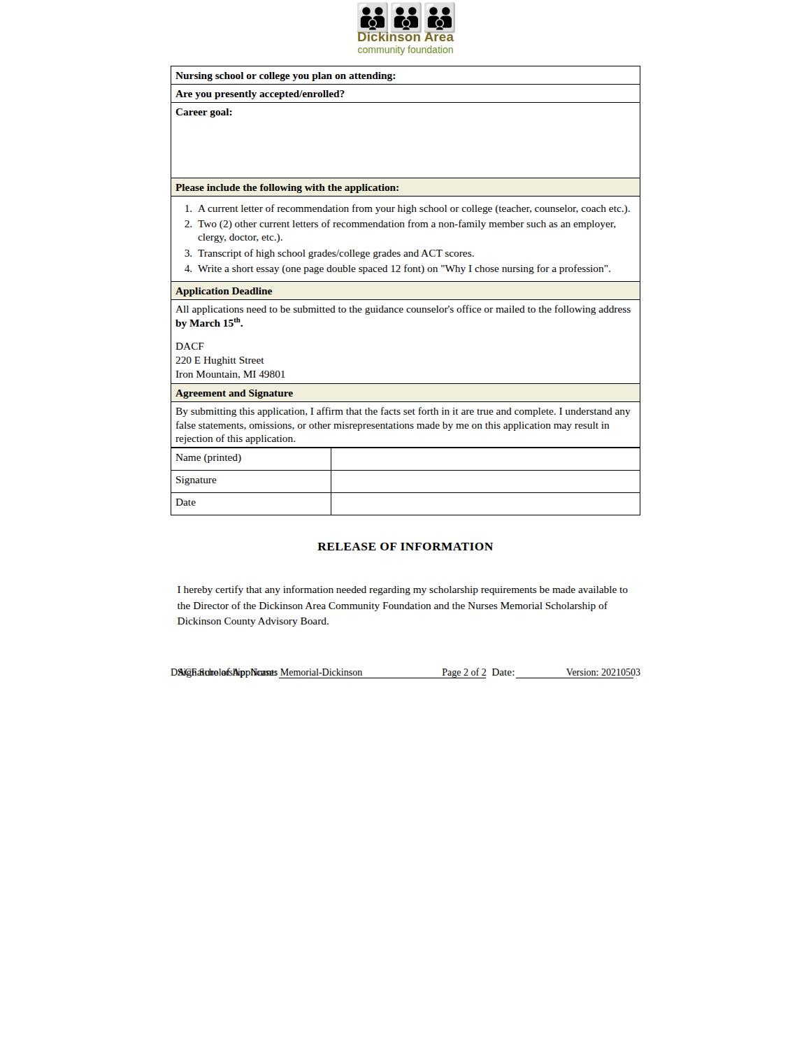👪👪👪
Dickinson Area
community foundation
| Nursing school or college you plan on attending: |
| Are you presently accepted/enrolled? |
| Career goal: |
| Please include the following with the application: |
| A current letter of recommendation from your high school or college (teacher, counselor, coach etc.). Two (2) other current letters of recommendation from a non-family member such as an employer, clergy, doctor, etc.). Transcript of high school grades/college grades and ACT scores. Write a short essay (one page double spaced 12 font) on "Why I chose nursing for a profession". |
| Application Deadline |
| All applications need to be submitted to the guidance counselor's office or mailed to the following address by March 15 th . DACF 220 E Hughitt Street Iron Mountain, MI 49801 |
| Agreement and Signature |
| By submitting this application, I affirm that the facts set forth in it are true and complete. I understand any false statements, omissions, or other misrepresentations made by me on this application may result in rejection of this application. |
| Name (printed) | |
| Signature | |
| Date | |
RELEASE OF INFORMATION
I hereby certify that any information needed regarding my scholarship requirements be made available to the Director of the Dickinson Area Community Foundation and the Nurses Memorial Scholarship of Dickinson County Advisory Board.
Signature of Applicant: Date:
DACF Scholarship: Nurses Memorial-Dickinson
Page 2 of 2
Version: 20210503